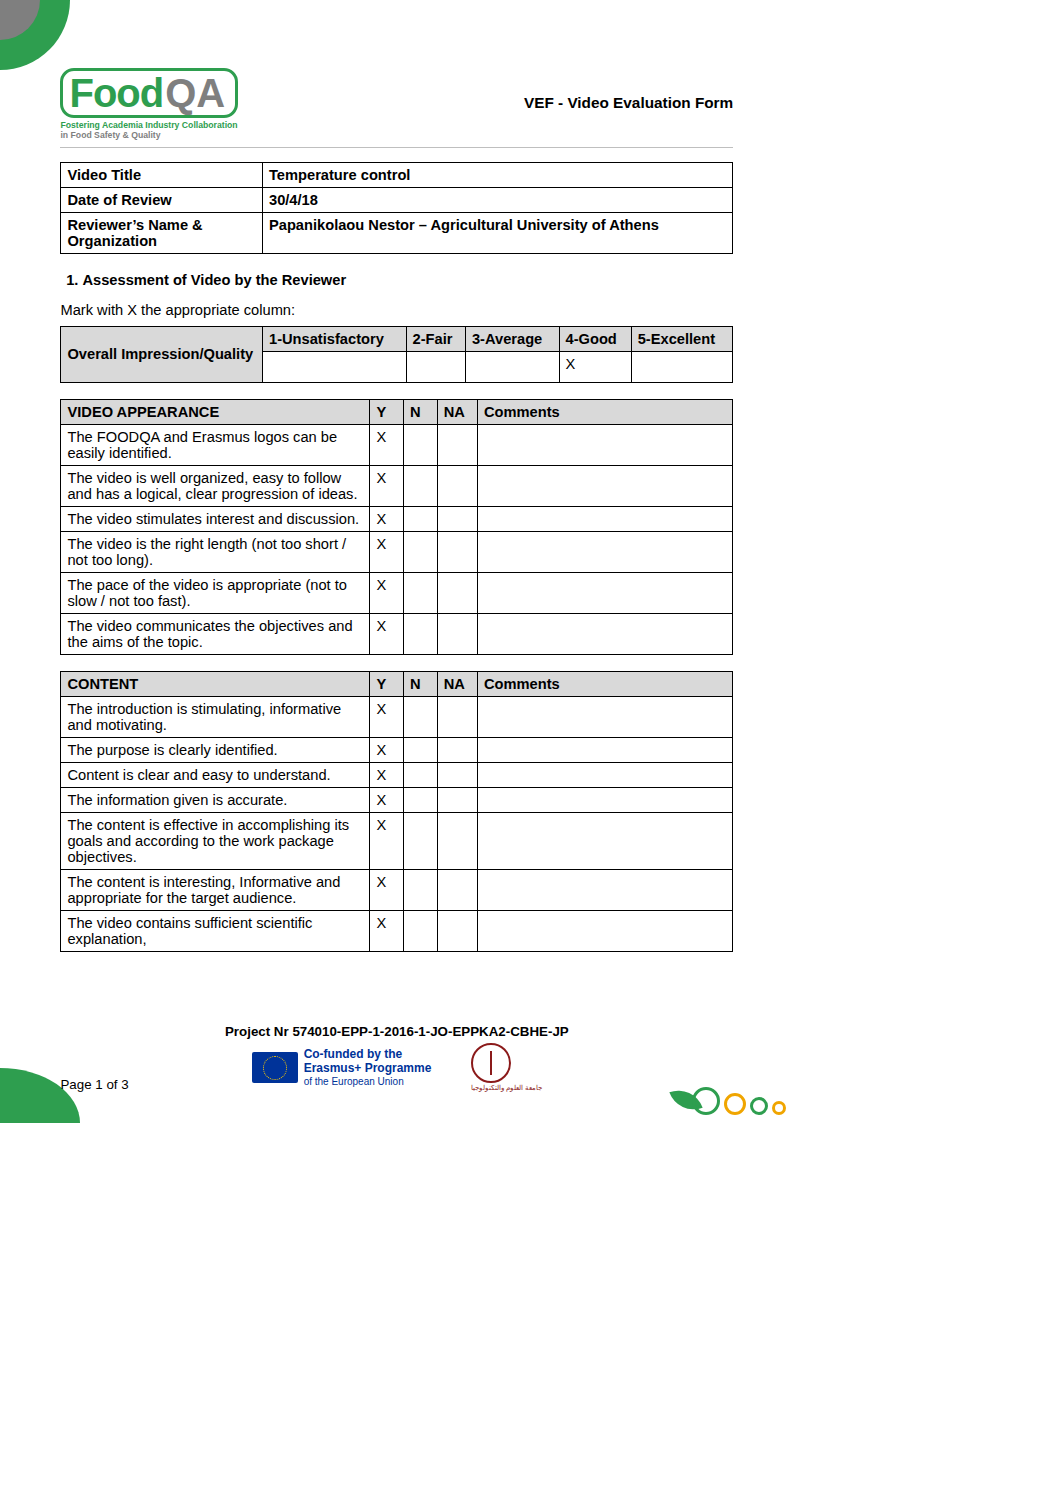Food QA
Fostering Academia Industry Collaboration
in Food Safety & Quality
VEF - Video Evaluation Form
| Video Title | Temperature control |
| Date of Review | 30/4/18 |
| Reviewer’s Name & Organization | Papanikolaou Nestor – Agricultural University of Athens |
Assessment of Video by the Reviewer
Mark with X the appropriate column:
| Overall Impression/Quality | 1-Unsatisfactory | 2-Fair | 3-Average | 4-Good | 5-Excellent |
| | | | X | |
| VIDEO APPEARANCE | Y | N | NA | Comments |
| --- | --- | --- | --- | --- |
| The FOODQA and Erasmus logos can be easily identified. | X | | | |
| The video is well organized, easy to follow and has a logical, clear progression of ideas. | X | | | |
| The video stimulates interest and discussion. | X | | | |
| The video is the right length (not too short / not too long). | X | | | |
| The pace of the video is appropriate (not to slow / not too fast). | X | | | |
| The video communicates the objectives and the aims of the topic. | X | | | |
| CONTENT | Y | N | NA | Comments |
| --- | --- | --- | --- | --- |
| The introduction is stimulating, informative and motivating. | X | | | |
| The purpose is clearly identified. | X | | | |
| Content is clear and easy to understand. | X | | | |
| The information given is accurate. | X | | | |
| The content is effective in accomplishing its goals and according to the work package objectives. | X | | | |
| The content is interesting, Informative and appropriate for the target audience. | X | | | |
| The video contains sufficient scientific explanation, | X | | | |
Page 1 of 3
Project Nr 574010-EPP-1-2016-1-JO-EPPKA2-CBHE-JP
Co-funded by the
Erasmus+ Programme
of the European Union
جامعة العلوم والتكنولوجيا